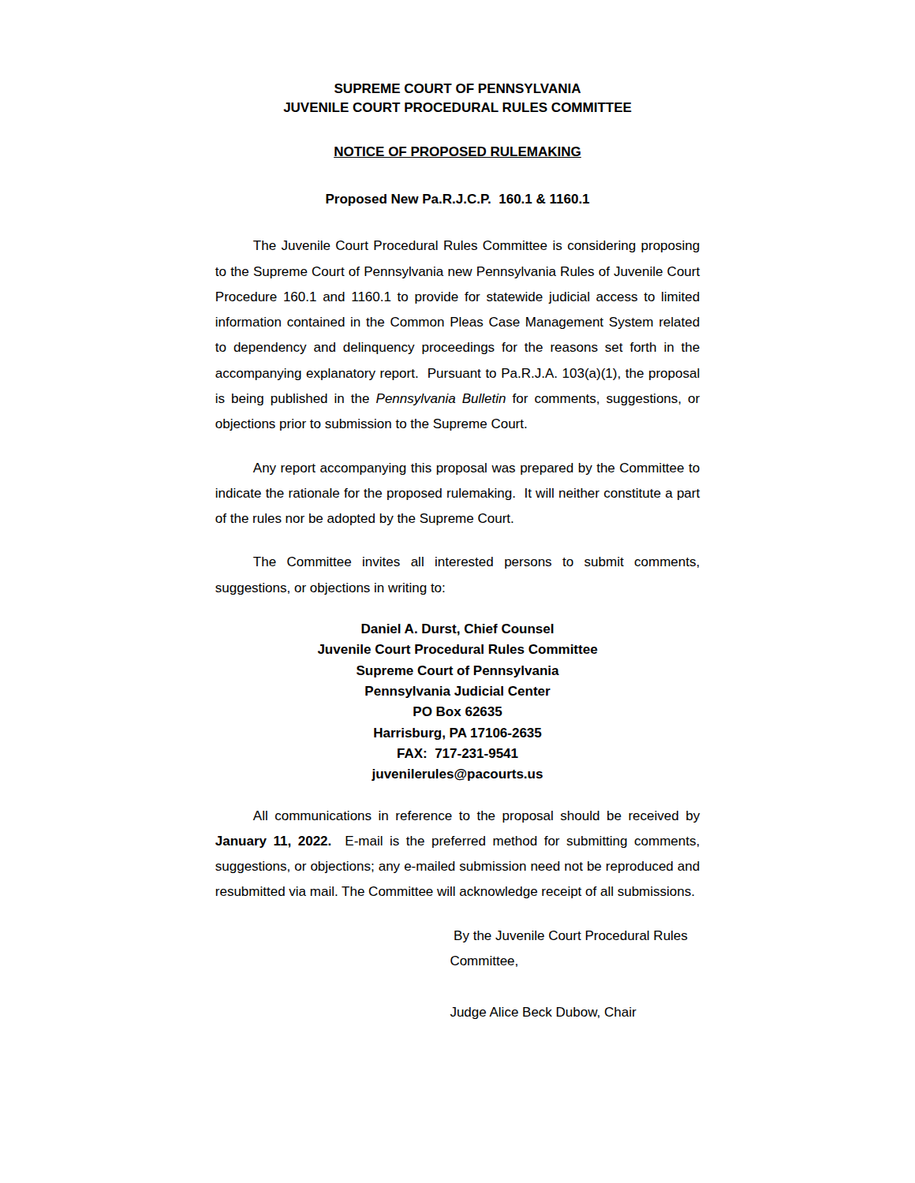SUPREME COURT OF PENNSYLVANIA JUVENILE COURT PROCEDURAL RULES COMMITTEE
NOTICE OF PROPOSED RULEMAKING
Proposed New Pa.R.J.C.P. 160.1 & 1160.1
The Juvenile Court Procedural Rules Committee is considering proposing to the Supreme Court of Pennsylvania new Pennsylvania Rules of Juvenile Court Procedure 160.1 and 1160.1 to provide for statewide judicial access to limited information contained in the Common Pleas Case Management System related to dependency and delinquency proceedings for the reasons set forth in the accompanying explanatory report. Pursuant to Pa.R.J.A. 103(a)(1), the proposal is being published in the Pennsylvania Bulletin for comments, suggestions, or objections prior to submission to the Supreme Court.
Any report accompanying this proposal was prepared by the Committee to indicate the rationale for the proposed rulemaking. It will neither constitute a part of the rules nor be adopted by the Supreme Court.
The Committee invites all interested persons to submit comments, suggestions, or objections in writing to:
Daniel A. Durst, Chief Counsel Juvenile Court Procedural Rules Committee Supreme Court of Pennsylvania Pennsylvania Judicial Center PO Box 62635 Harrisburg, PA 17106-2635 FAX: 717-231-9541 juvenilerules@pacourts.us
All communications in reference to the proposal should be received by January 11, 2022. E-mail is the preferred method for submitting comments, suggestions, or objections; any e-mailed submission need not be reproduced and resubmitted via mail. The Committee will acknowledge receipt of all submissions.
By the Juvenile Court Procedural Rules Committee,
Judge Alice Beck Dubow, Chair